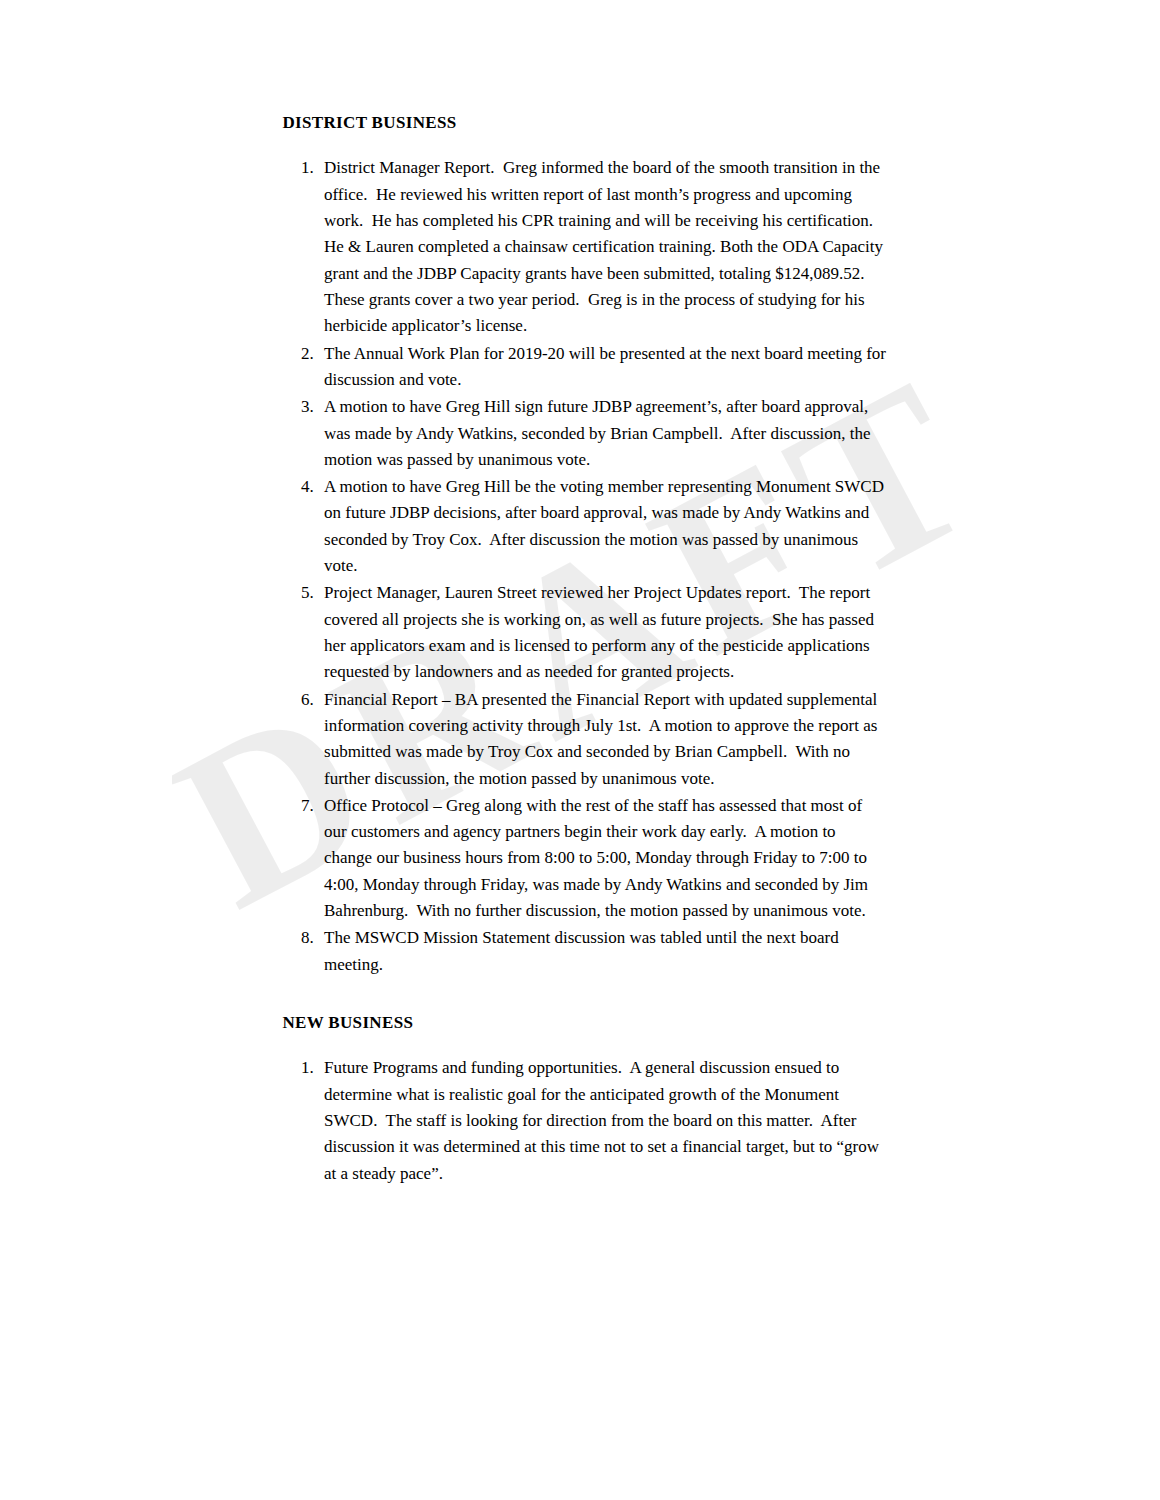DRAFT
DISTRICT BUSINESS
District Manager Report. Greg informed the board of the smooth transition in the office. He reviewed his written report of last month’s progress and upcoming work. He has completed his CPR training and will be receiving his certification. He & Lauren completed a chainsaw certification training. Both the ODA Capacity grant and the JDBP Capacity grants have been submitted, totaling $124,089.52. These grants cover a two year period. Greg is in the process of studying for his herbicide applicator’s license.
The Annual Work Plan for 2019-20 will be presented at the next board meeting for discussion and vote.
A motion to have Greg Hill sign future JDBP agreement’s, after board approval, was made by Andy Watkins, seconded by Brian Campbell. After discussion, the motion was passed by unanimous vote.
A motion to have Greg Hill be the voting member representing Monument SWCD on future JDBP decisions, after board approval, was made by Andy Watkins and seconded by Troy Cox. After discussion the motion was passed by unanimous vote.
Project Manager, Lauren Street reviewed her Project Updates report. The report covered all projects she is working on, as well as future projects. She has passed her applicators exam and is licensed to perform any of the pesticide applications requested by landowners and as needed for granted projects.
Financial Report – BA presented the Financial Report with updated supplemental information covering activity through July 1st. A motion to approve the report as submitted was made by Troy Cox and seconded by Brian Campbell. With no further discussion, the motion passed by unanimous vote.
Office Protocol – Greg along with the rest of the staff has assessed that most of our customers and agency partners begin their work day early. A motion to change our business hours from 8:00 to 5:00, Monday through Friday to 7:00 to 4:00, Monday through Friday, was made by Andy Watkins and seconded by Jim Bahrenburg. With no further discussion, the motion passed by unanimous vote.
The MSWCD Mission Statement discussion was tabled until the next board meeting.
NEW BUSINESS
Future Programs and funding opportunities. A general discussion ensued to determine what is realistic goal for the anticipated growth of the Monument SWCD. The staff is looking for direction from the board on this matter. After discussion it was determined at this time not to set a financial target, but to “grow at a steady pace”.